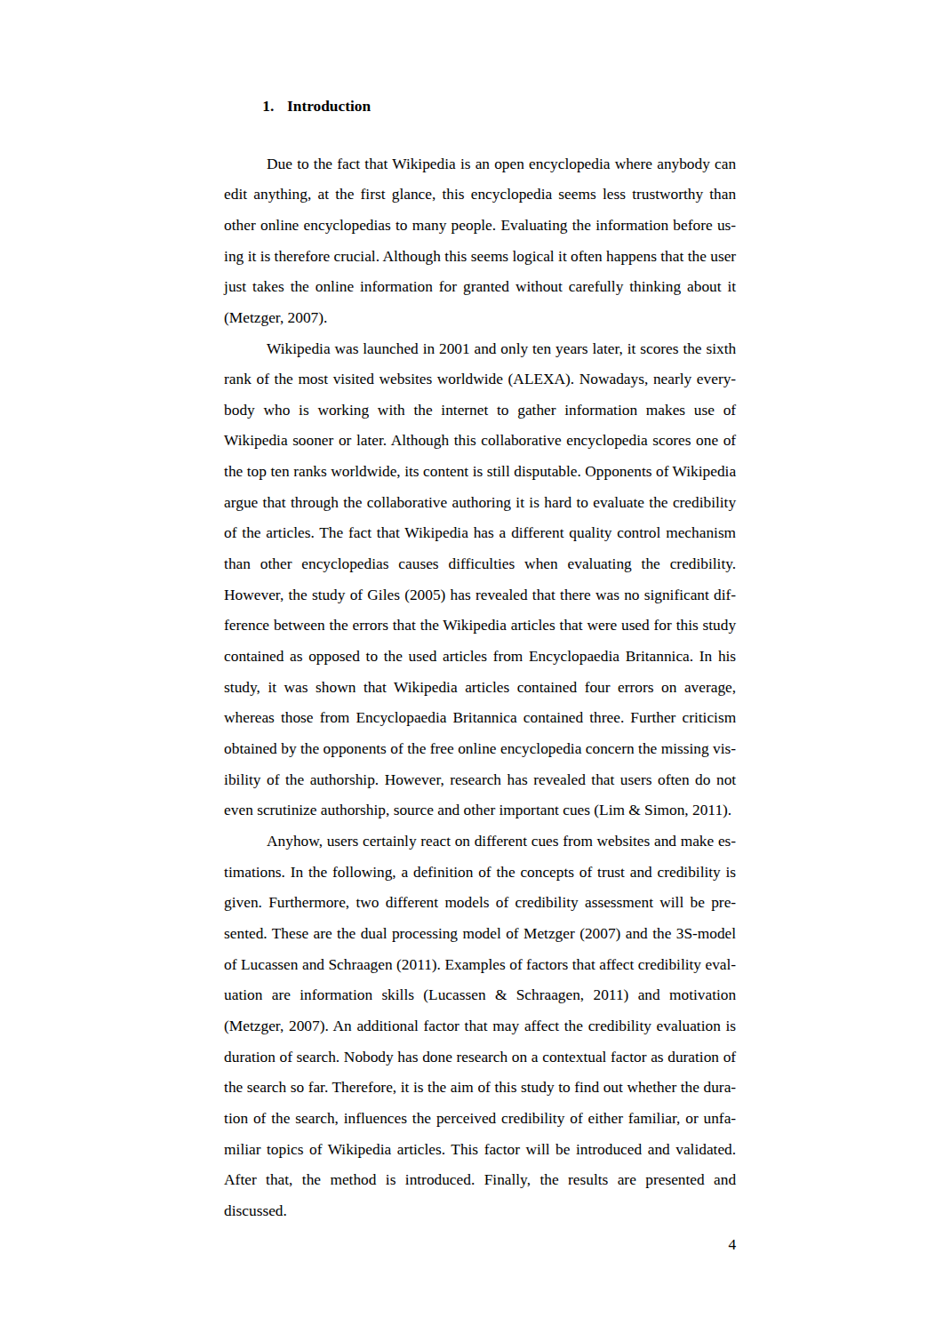1. Introduction
Due to the fact that Wikipedia is an open encyclopedia where anybody can edit anything, at the first glance, this encyclopedia seems less trustworthy than other online encyclopedias to many people. Evaluating the information before using it is therefore crucial. Although this seems logical it often happens that the user just takes the online information for granted without carefully thinking about it (Metzger, 2007).
Wikipedia was launched in 2001 and only ten years later, it scores the sixth rank of the most visited websites worldwide (ALEXA). Nowadays, nearly everybody who is working with the internet to gather information makes use of Wikipedia sooner or later. Although this collaborative encyclopedia scores one of the top ten ranks worldwide, its content is still disputable. Opponents of Wikipedia argue that through the collaborative authoring it is hard to evaluate the credibility of the articles. The fact that Wikipedia has a different quality control mechanism than other encyclopedias causes difficulties when evaluating the credibility. However, the study of Giles (2005) has revealed that there was no significant difference between the errors that the Wikipedia articles that were used for this study contained as opposed to the used articles from Encyclopaedia Britannica. In his study, it was shown that Wikipedia articles contained four errors on average, whereas those from Encyclopaedia Britannica contained three. Further criticism obtained by the opponents of the free online encyclopedia concern the missing visibility of the authorship. However, research has revealed that users often do not even scrutinize authorship, source and other important cues (Lim & Simon, 2011).
Anyhow, users certainly react on different cues from websites and make estimations. In the following, a definition of the concepts of trust and credibility is given. Furthermore, two different models of credibility assessment will be presented. These are the dual processing model of Metzger (2007) and the 3S-model of Lucassen and Schraagen (2011). Examples of factors that affect credibility evaluation are information skills (Lucassen & Schraagen, 2011) and motivation (Metzger, 2007). An additional factor that may affect the credibility evaluation is duration of search. Nobody has done research on a contextual factor as duration of the search so far. Therefore, it is the aim of this study to find out whether the duration of the search, influences the perceived credibility of either familiar, or unfamiliar topics of Wikipedia articles. This factor will be introduced and validated. After that, the method is introduced. Finally, the results are presented and discussed.
4